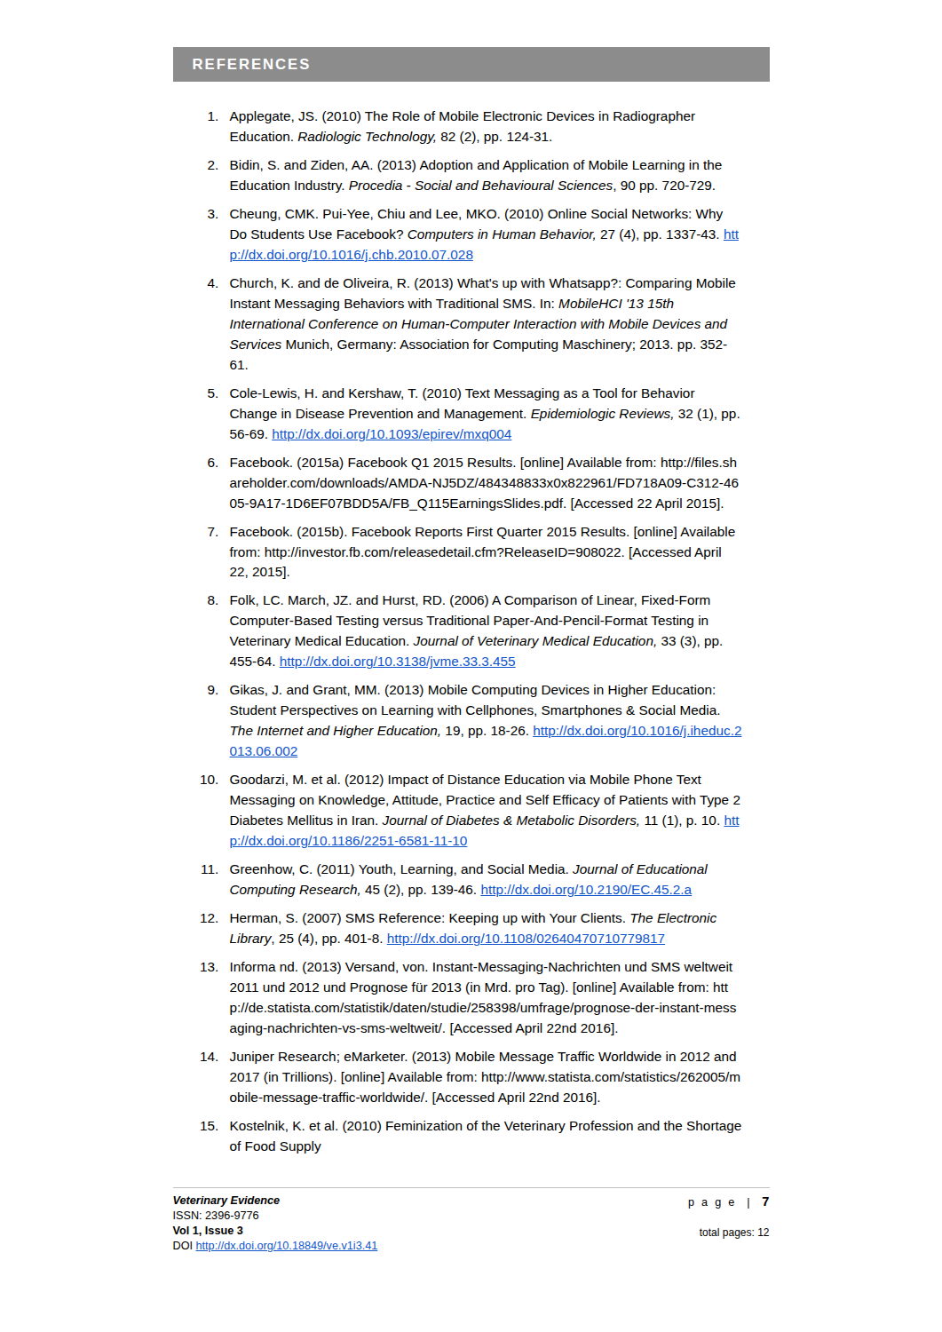REFERENCES
Applegate, JS. (2010) The Role of Mobile Electronic Devices in Radiographer Education. Radiologic Technology, 82 (2), pp. 124-31.
Bidin, S. and Ziden, AA. (2013) Adoption and Application of Mobile Learning in the Education Industry. Procedia - Social and Behavioural Sciences, 90 pp. 720-729.
Cheung, CMK. Pui-Yee, Chiu and Lee, MKO. (2010) Online Social Networks: Why Do Students Use Facebook? Computers in Human Behavior, 27 (4), pp. 1337-43. http://dx.doi.org/10.1016/j.chb.2010.07.028
Church, K. and de Oliveira, R. (2013) What's up with Whatsapp?: Comparing Mobile Instant Messaging Behaviors with Traditional SMS. In: MobileHCI '13 15th International Conference on Human-Computer Interaction with Mobile Devices and Services Munich, Germany: Association for Computing Maschinery; 2013. pp. 352-61.
Cole-Lewis, H. and Kershaw, T. (2010) Text Messaging as a Tool for Behavior Change in Disease Prevention and Management. Epidemiologic Reviews, 32 (1), pp. 56-69. http://dx.doi.org/10.1093/epirev/mxq004
Facebook. (2015a) Facebook Q1 2015 Results. [online] Available from: http://files.shareholder.com/downloads/AMDA-NJ5DZ/484348833x0x822961/FD718A09-C312-4605-9A17-1D6EF07BDD5A/FB_Q115EarningsSlides.pdf. [Accessed 22 April 2015].
Facebook. (2015b). Facebook Reports First Quarter 2015 Results. [online] Available from: http://investor.fb.com/releasedetail.cfm?ReleaseID=908022. [Accessed April 22, 2015].
Folk, LC. March, JZ. and Hurst, RD. (2006) A Comparison of Linear, Fixed-Form Computer-Based Testing versus Traditional Paper-And-Pencil-Format Testing in Veterinary Medical Education. Journal of Veterinary Medical Education, 33 (3), pp. 455-64. http://dx.doi.org/10.3138/jvme.33.3.455
Gikas, J. and Grant, MM. (2013) Mobile Computing Devices in Higher Education: Student Perspectives on Learning with Cellphones, Smartphones & Social Media. The Internet and Higher Education, 19, pp. 18-26. http://dx.doi.org/10.1016/j.iheduc.2013.06.002
Goodarzi, M. et al. (2012) Impact of Distance Education via Mobile Phone Text Messaging on Knowledge, Attitude, Practice and Self Efficacy of Patients with Type 2 Diabetes Mellitus in Iran. Journal of Diabetes & Metabolic Disorders, 11 (1), p. 10. http://dx.doi.org/10.1186/2251-6581-11-10
Greenhow, C. (2011) Youth, Learning, and Social Media. Journal of Educational Computing Research, 45 (2), pp. 139-46. http://dx.doi.org/10.2190/EC.45.2.a
Herman, S. (2007) SMS Reference: Keeping up with Your Clients. The Electronic Library, 25 (4), pp. 401-8. http://dx.doi.org/10.1108/02640470710779817
Informa nd. (2013) Versand, von. Instant-Messaging-Nachrichten und SMS weltweit 2011 und 2012 und Prognose für 2013 (in Mrd. pro Tag). [online] Available from: http://de.statista.com/statistik/daten/studie/258398/umfrage/prognose-der-instant-messaging-nachrichten-vs-sms-weltweit/. [Accessed April 22nd 2016].
Juniper Research; eMarketer. (2013) Mobile Message Traffic Worldwide in 2012 and 2017 (in Trillions). [online] Available from: http://www.statista.com/statistics/262005/mobile-message-traffic-worldwide/. [Accessed April 22nd 2016].
Kostelnik, K. et al. (2010) Feminization of the Veterinary Profession and the Shortage of Food Supply
Veterinary Evidence
ISSN: 2396-9776
Vol 1, Issue 3
DOI http://dx.doi.org/10.18849/ve.v1i3.41
p a g e | 7
total pages: 12